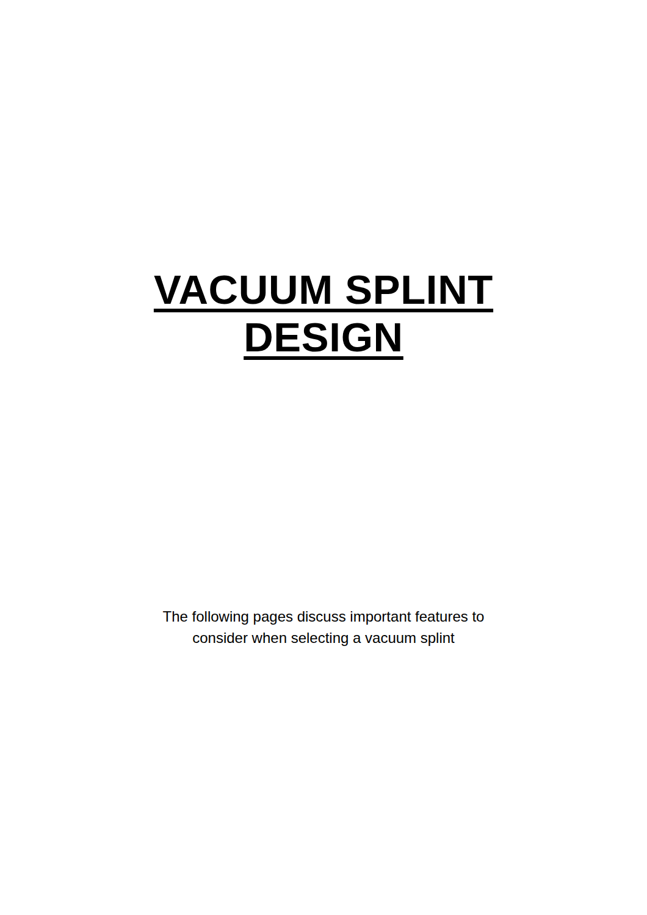VACUUM SPLINT DESIGN
The following pages discuss important features to consider when selecting a vacuum splint